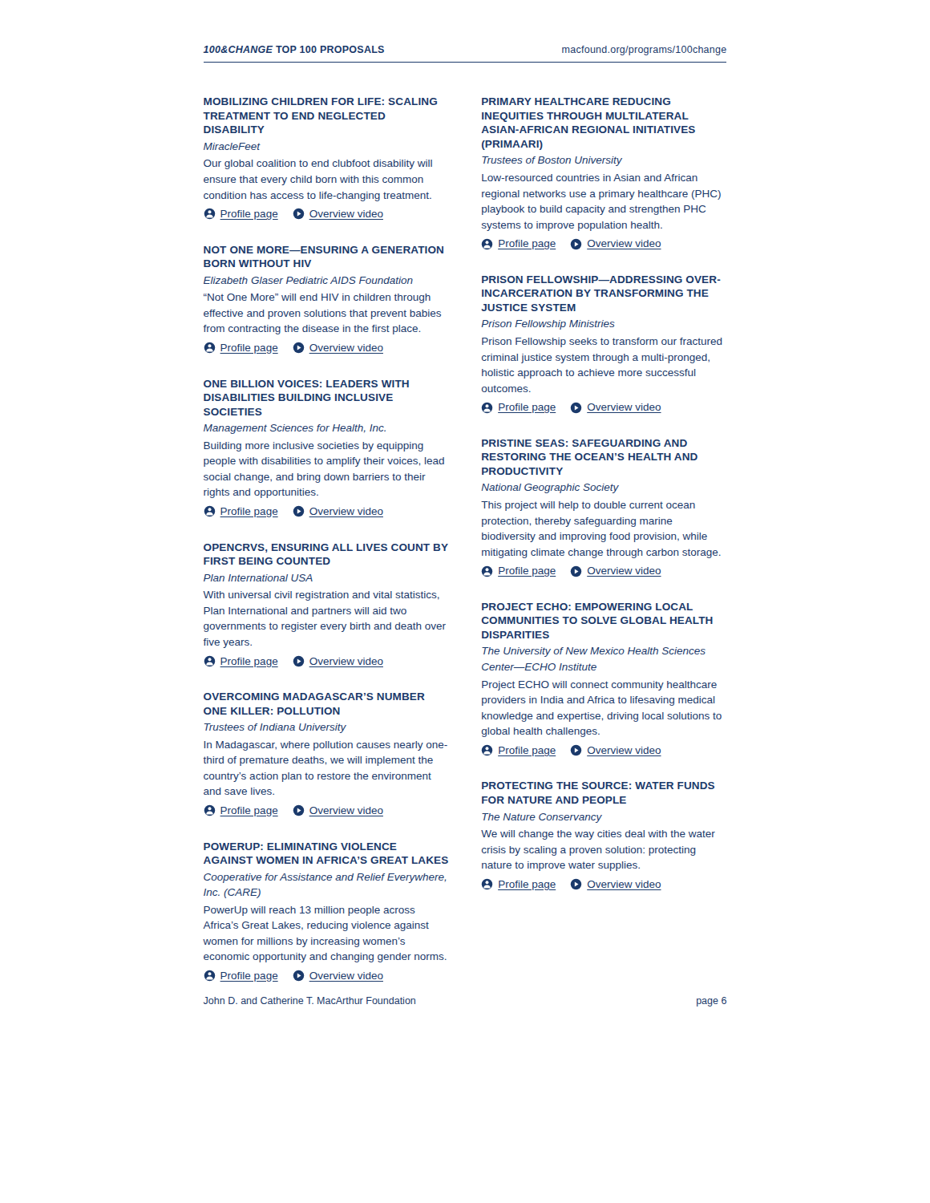100&CHANGE TOP 100 PROPOSALS
macfound.org/programs/100change
Mobilizing Children for Life: Scaling Treatment to End Neglected Disability
MiracleFeet
Our global coalition to end clubfoot disability will ensure that every child born with this common condition has access to life-changing treatment.
Profile page Overview video
Not One More—Ensuring a Generation Born Without HIV
Elizabeth Glaser Pediatric AIDS Foundation
“Not One More” will end HIV in children through effective and proven solutions that prevent babies from contracting the disease in the first place.
Profile page Overview video
One Billion Voices: Leaders with Disabilities Building Inclusive Societies
Management Sciences for Health, Inc.
Building more inclusive societies by equipping people with disabilities to amplify their voices, lead social change, and bring down barriers to their rights and opportunities.
Profile page Overview video
OpenCRVS, Ensuring All Lives Count by First Being Counted
Plan International USA
With universal civil registration and vital statistics, Plan International and partners will aid two governments to register every birth and death over five years.
Profile page Overview video
Overcoming Madagascar’s Number One Killer: Pollution
Trustees of Indiana University
In Madagascar, where pollution causes nearly one-third of premature deaths, we will implement the country’s action plan to restore the environment and save lives.
Profile page Overview video
PowerUp: Eliminating Violence Against Women in Africa’s Great Lakes
Cooperative for Assistance and Relief Everywhere, Inc. (CARE)
PowerUp will reach 13 million people across Africa’s Great Lakes, reducing violence against women for millions by increasing women’s economic opportunity and changing gender norms.
Profile page Overview video
Primary Healthcare Reducing Inequities Through Multilateral Asian-African Regional Initiatives (PRIMAARI)
Trustees of Boston University
Low-resourced countries in Asian and African regional networks use a primary healthcare (PHC) playbook to build capacity and strengthen PHC systems to improve population health.
Profile page Overview video
Prison Fellowship—Addressing Over-Incarceration by Transforming the Justice System
Prison Fellowship Ministries
Prison Fellowship seeks to transform our fractured criminal justice system through a multi-pronged, holistic approach to achieve more successful outcomes.
Profile page Overview video
Pristine Seas: Safeguarding and Restoring the Ocean’s Health and Productivity
National Geographic Society
This project will help to double current ocean protection, thereby safeguarding marine biodiversity and improving food provision, while mitigating climate change through carbon storage.
Profile page Overview video
Project ECHO: Empowering Local Communities to Solve Global Health Disparities
The University of New Mexico Health Sciences Center—ECHO Institute
Project ECHO will connect community healthcare providers in India and Africa to lifesaving medical knowledge and expertise, driving local solutions to global health challenges.
Profile page Overview video
Protecting the Source: Water Funds for Nature and People
The Nature Conservancy
We will change the way cities deal with the water crisis by scaling a proven solution: protecting nature to improve water supplies.
Profile page Overview video
John D. and Catherine T. MacArthur Foundation
page 6